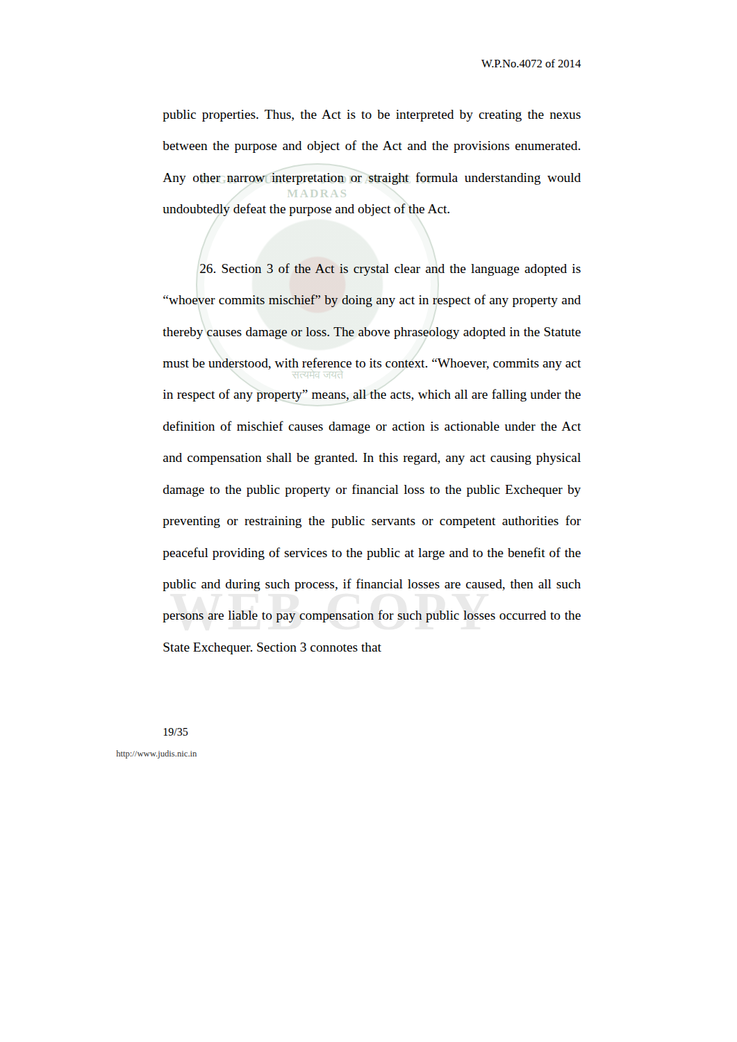WEB COPY
W.P.No.4072 of 2014
public properties. Thus, the Act is to be interpreted by creating the nexus between the purpose and object of the Act and the provisions enumerated. Any other narrow interpretation or straight formula understanding would undoubtedly defeat the purpose and object of the Act.
26. Section 3 of the Act is crystal clear and the language adopted is “whoever commits mischief” by doing any act in respect of any property and thereby causes damage or loss. The above phraseology adopted in the Statute must be understood, with reference to its context. “Whoever, commits any act in respect of any property” means, all the acts, which all are falling under the definition of mischief causes damage or action is actionable under the Act and compensation shall be granted. In this regard, any act causing physical damage to the public property or financial loss to the public Exchequer by preventing or restraining the public servants or competent authorities for peaceful providing of services to the public at large and to the benefit of the public and during such process, if financial losses are caused, then all such persons are liable to pay compensation for such public losses occurred to the State Exchequer. Section 3 connotes that
19/35
http://www.judis.nic.in